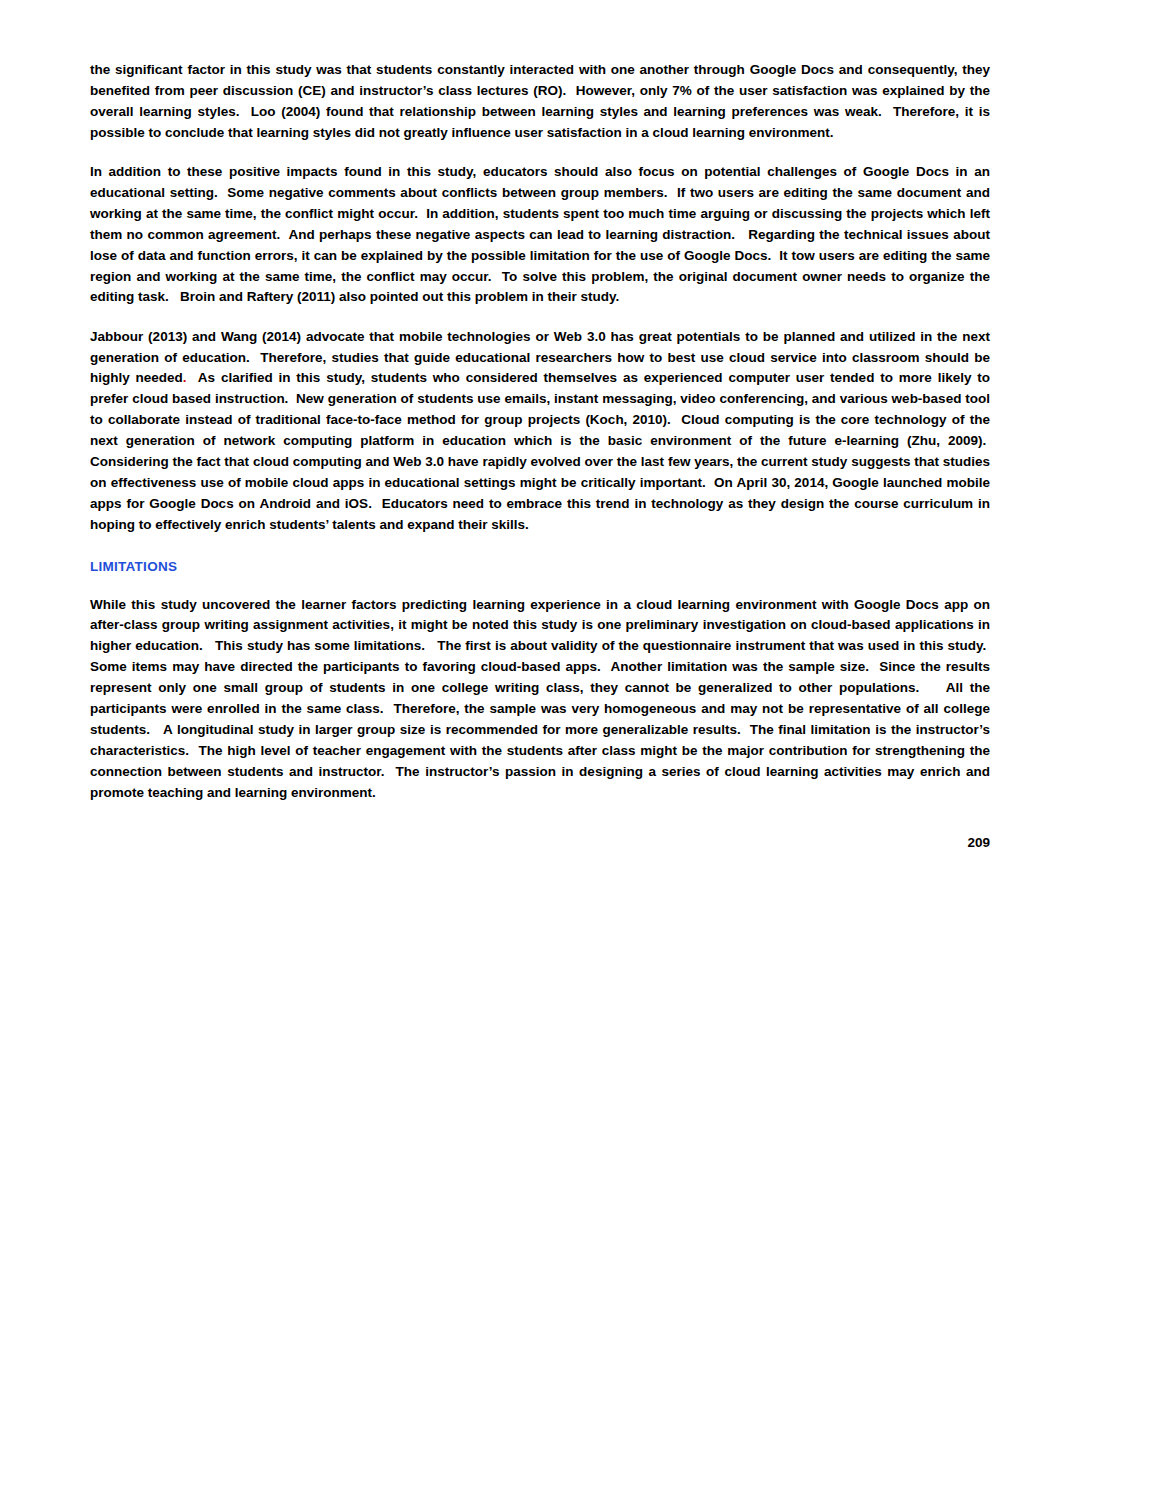the significant factor in this study was that students constantly interacted with one another through Google Docs and consequently, they benefited from peer discussion (CE) and instructor’s class lectures (RO). However, only 7% of the user satisfaction was explained by the overall learning styles. Loo (2004) found that relationship between learning styles and learning preferences was weak. Therefore, it is possible to conclude that learning styles did not greatly influence user satisfaction in a cloud learning environment.
In addition to these positive impacts found in this study, educators should also focus on potential challenges of Google Docs in an educational setting. Some negative comments about conflicts between group members. If two users are editing the same document and working at the same time, the conflict might occur. In addition, students spent too much time arguing or discussing the projects which left them no common agreement. And perhaps these negative aspects can lead to learning distraction. Regarding the technical issues about lose of data and function errors, it can be explained by the possible limitation for the use of Google Docs. It tow users are editing the same region and working at the same time, the conflict may occur. To solve this problem, the original document owner needs to organize the editing task. Broin and Raftery (2011) also pointed out this problem in their study.
Jabbour (2013) and Wang (2014) advocate that mobile technologies or Web 3.0 has great potentials to be planned and utilized in the next generation of education. Therefore, studies that guide educational researchers how to best use cloud service into classroom should be highly needed. As clarified in this study, students who considered themselves as experienced computer user tended to more likely to prefer cloud based instruction. New generation of students use emails, instant messaging, video conferencing, and various web-based tool to collaborate instead of traditional face-to-face method for group projects (Koch, 2010). Cloud computing is the core technology of the next generation of network computing platform in education which is the basic environment of the future e-learning (Zhu, 2009). Considering the fact that cloud computing and Web 3.0 have rapidly evolved over the last few years, the current study suggests that studies on effectiveness use of mobile cloud apps in educational settings might be critically important. On April 30, 2014, Google launched mobile apps for Google Docs on Android and iOS. Educators need to embrace this trend in technology as they design the course curriculum in hoping to effectively enrich students’ talents and expand their skills.
LIMITATIONS
While this study uncovered the learner factors predicting learning experience in a cloud learning environment with Google Docs app on after-class group writing assignment activities, it might be noted this study is one preliminary investigation on cloud-based applications in higher education. This study has some limitations. The first is about validity of the questionnaire instrument that was used in this study. Some items may have directed the participants to favoring cloud-based apps. Another limitation was the sample size. Since the results represent only one small group of students in one college writing class, they cannot be generalized to other populations. All the participants were enrolled in the same class. Therefore, the sample was very homogeneous and may not be representative of all college students. A longitudinal study in larger group size is recommended for more generalizable results. The final limitation is the instructor’s characteristics. The high level of teacher engagement with the students after class might be the major contribution for strengthening the connection between students and instructor. The instructor’s passion in designing a series of cloud learning activities may enrich and promote teaching and learning environment.
209